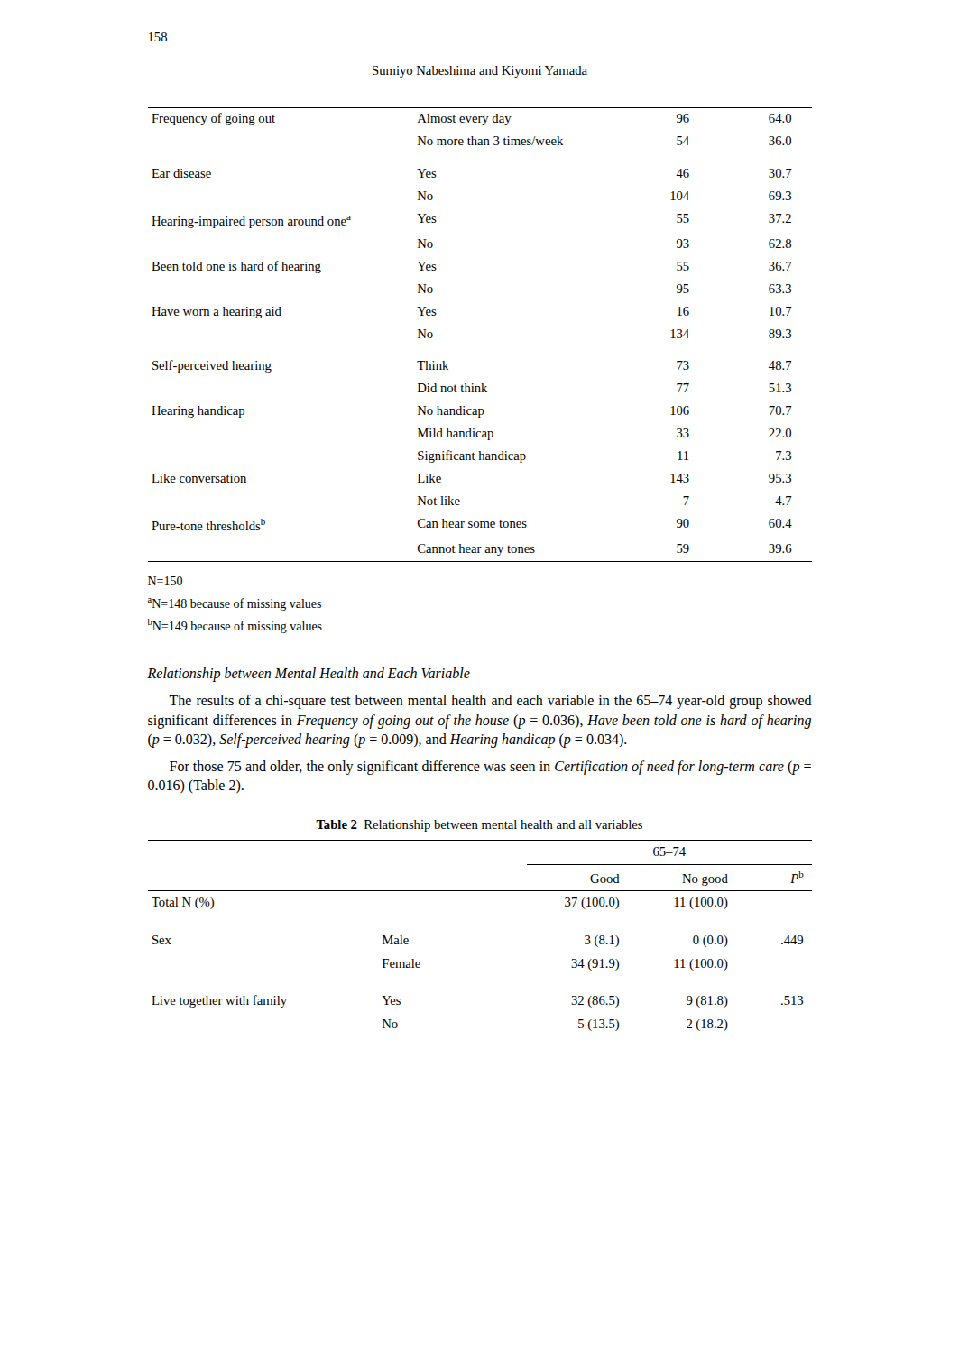158
Sumiyo Nabeshima and Kiyomi Yamada
| Frequency of going out | Almost every day | 96 | 64.0 |
| | No more than 3 times/week | 54 | 36.0 |
| Ear disease | Yes | 46 | 30.7 |
| | No | 104 | 69.3 |
| Hearing-impaired person around one a | Yes | 55 | 37.2 |
| | No | 93 | 62.8 |
| Been told one is hard of hearing | Yes | 55 | 36.7 |
| | No | 95 | 63.3 |
| Have worn a hearing aid | Yes | 16 | 10.7 |
| | No | 134 | 89.3 |
| Self-perceived hearing | Think | 73 | 48.7 |
| | Did not think | 77 | 51.3 |
| Hearing handicap | No handicap | 106 | 70.7 |
| | Mild handicap | 33 | 22.0 |
| | Significant handicap | 11 | 7.3 |
| Like conversation | Like | 143 | 95.3 |
| | Not like | 7 | 4.7 |
| Pure-tone thresholds b | Can hear some tones | 90 | 60.4 |
| | Cannot hear any tones | 59 | 39.6 |
N=150
aN=148 because of missing values
bN=149 because of missing values
Relationship between Mental Health and Each Variable
The results of a chi-square test between mental health and each variable in the 65–74 year-old group showed significant differences in Frequency of going out of the house (p = 0.036), Have been told one is hard of hearing (p = 0.032), Self-perceived hearing (p = 0.009), and Hearing handicap (p = 0.034).
For those 75 and older, the only significant difference was seen in Certification of need for long-term care (p = 0.016) (Table 2).
Table 2 Relationship between mental health and all variables
| | | 65–74 |
| | | Good | No good | P b |
| Total N (%) | | 37 (100.0) | 11 (100.0) | |
| Sex | Male | 3 (8.1) | 0 (0.0) | .449 |
| | Female | 34 (91.9) | 11 (100.0) | |
| Live together with family | Yes | 32 (86.5) | 9 (81.8) | .513 |
| | No | 5 (13.5) | 2 (18.2) | |